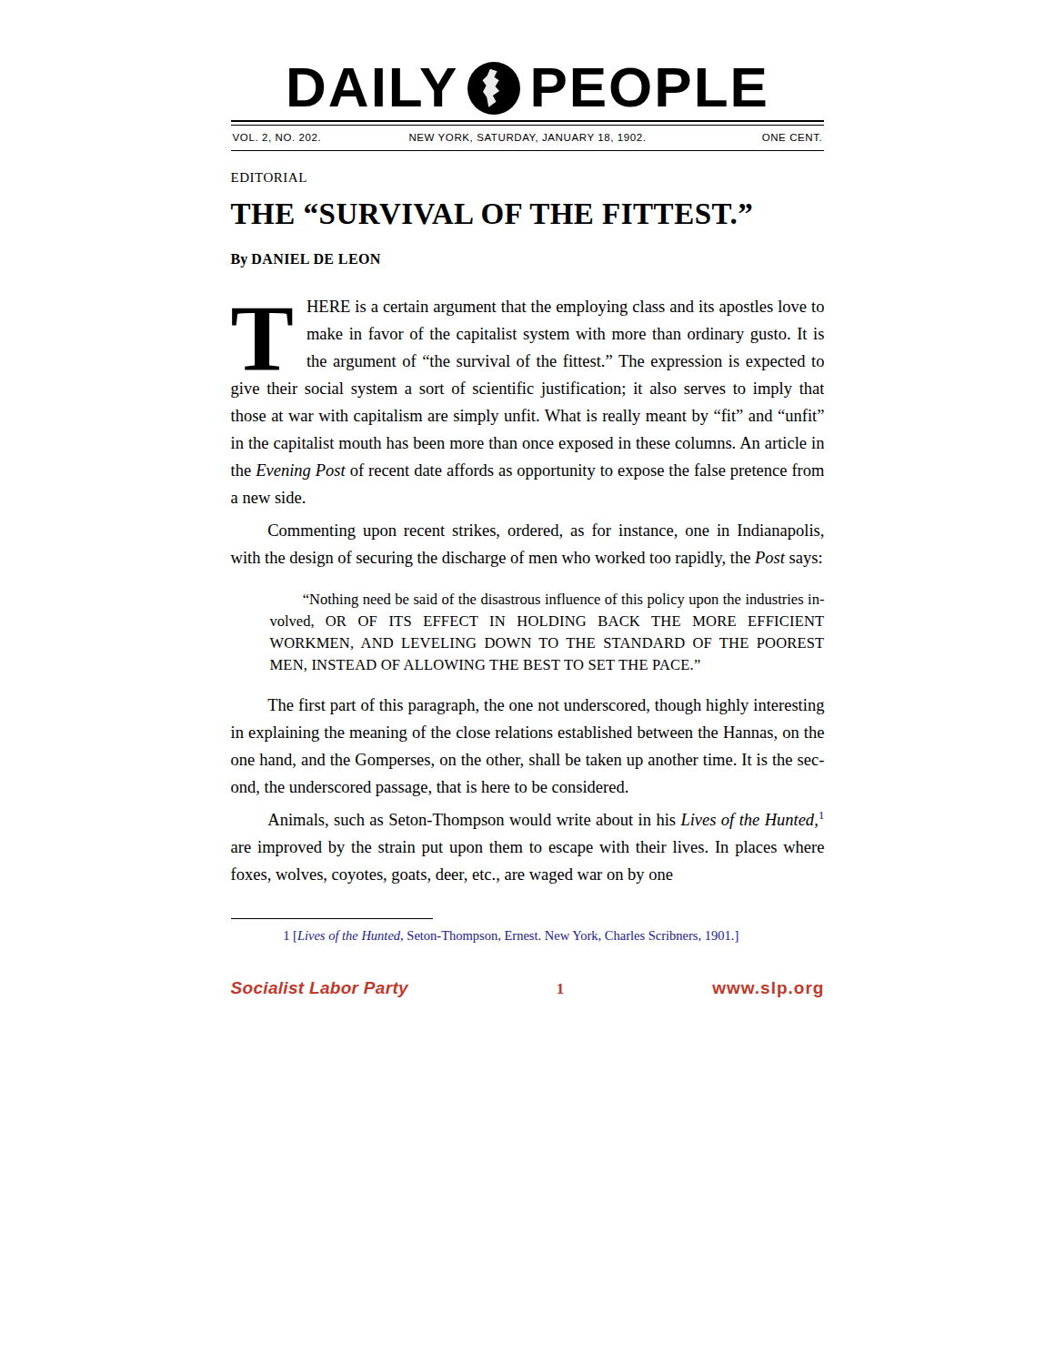DAILY PEOPLE
VOL. 2, NO. 202. NEW YORK, SATURDAY, JANUARY 18, 1902. ONE CENT.
EDITORIAL
THE “SURVIVAL OF THE FITTEST.”
By DANIEL DE LEON
THERE is a certain argument that the employing class and its apostles love to make in favor of the capitalist system with more than ordinary gusto. It is the argument of “the survival of the fittest.” The expression is expected to give their social system a sort of scientific justification; it also serves to imply that those at war with capitalism are simply unfit. What is really meant by “fit” and “unfit” in the capitalist mouth has been more than once exposed in these columns. An article in the Evening Post of recent date affords as opportunity to expose the false pretence from a new side.
Commenting upon recent strikes, ordered, as for instance, one in Indianapolis, with the design of securing the discharge of men who worked too rapidly, the Post says:
“Nothing need be said of the disastrous influence of this policy upon the industries involved, OR OF ITS EFFECT IN HOLDING BACK THE MORE EFFICIENT WORKMEN, AND LEVELING DOWN TO THE STANDARD OF THE POOREST MEN, INSTEAD OF ALLOWING THE BEST TO SET THE PACE.”
The first part of this paragraph, the one not underscored, though highly interesting in explaining the meaning of the close relations established between the Hannas, on the one hand, and the Gomperses, on the other, shall be taken up another time. It is the second, the underscored passage, that is here to be considered.
Animals, such as Seton-Thompson would write about in his Lives of the Hunted,1 are improved by the strain put upon them to escape with their lives. In places where foxes, wolves, coyotes, goats, deer, etc., are waged war on by one
1 [Lives of the Hunted, Seton-Thompson, Ernest. New York, Charles Scribners, 1901.]
Socialist Labor Party
1
www.slp.org